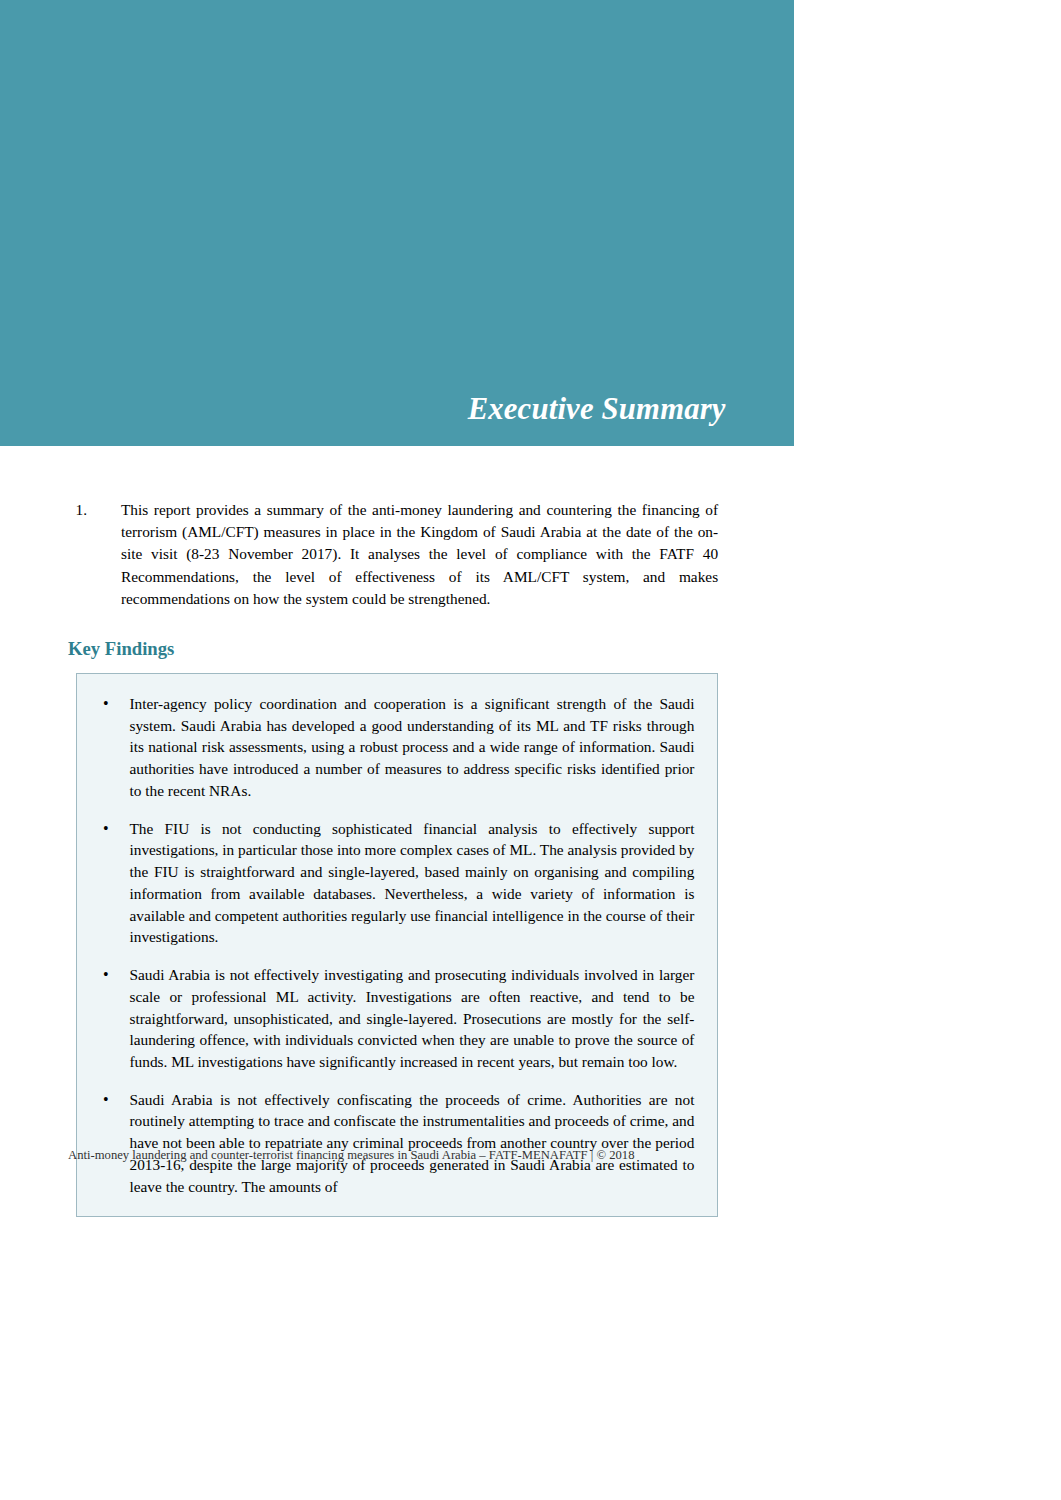Executive Summary
1. This report provides a summary of the anti-money laundering and countering the financing of terrorism (AML/CFT) measures in place in the Kingdom of Saudi Arabia at the date of the on-site visit (8-23 November 2017). It analyses the level of compliance with the FATF 40 Recommendations, the level of effectiveness of its AML/CFT system, and makes recommendations on how the system could be strengthened.
Key Findings
Inter-agency policy coordination and cooperation is a significant strength of the Saudi system. Saudi Arabia has developed a good understanding of its ML and TF risks through its national risk assessments, using a robust process and a wide range of information. Saudi authorities have introduced a number of measures to address specific risks identified prior to the recent NRAs.
The FIU is not conducting sophisticated financial analysis to effectively support investigations, in particular those into more complex cases of ML. The analysis provided by the FIU is straightforward and single-layered, based mainly on organising and compiling information from available databases. Nevertheless, a wide variety of information is available and competent authorities regularly use financial intelligence in the course of their investigations.
Saudi Arabia is not effectively investigating and prosecuting individuals involved in larger scale or professional ML activity. Investigations are often reactive, and tend to be straightforward, unsophisticated, and single-layered. Prosecutions are mostly for the self-laundering offence, with individuals convicted when they are unable to prove the source of funds. ML investigations have significantly increased in recent years, but remain too low.
Saudi Arabia is not effectively confiscating the proceeds of crime. Authorities are not routinely attempting to trace and confiscate the instrumentalities and proceeds of crime, and have not been able to repatriate any criminal proceeds from another country over the period 2013-16, despite the large majority of proceeds generated in Saudi Arabia are estimated to leave the country. The amounts of
Anti-money laundering and counter-terrorist financing measures in Saudi Arabia – FATF-MENAFATF | © 2018